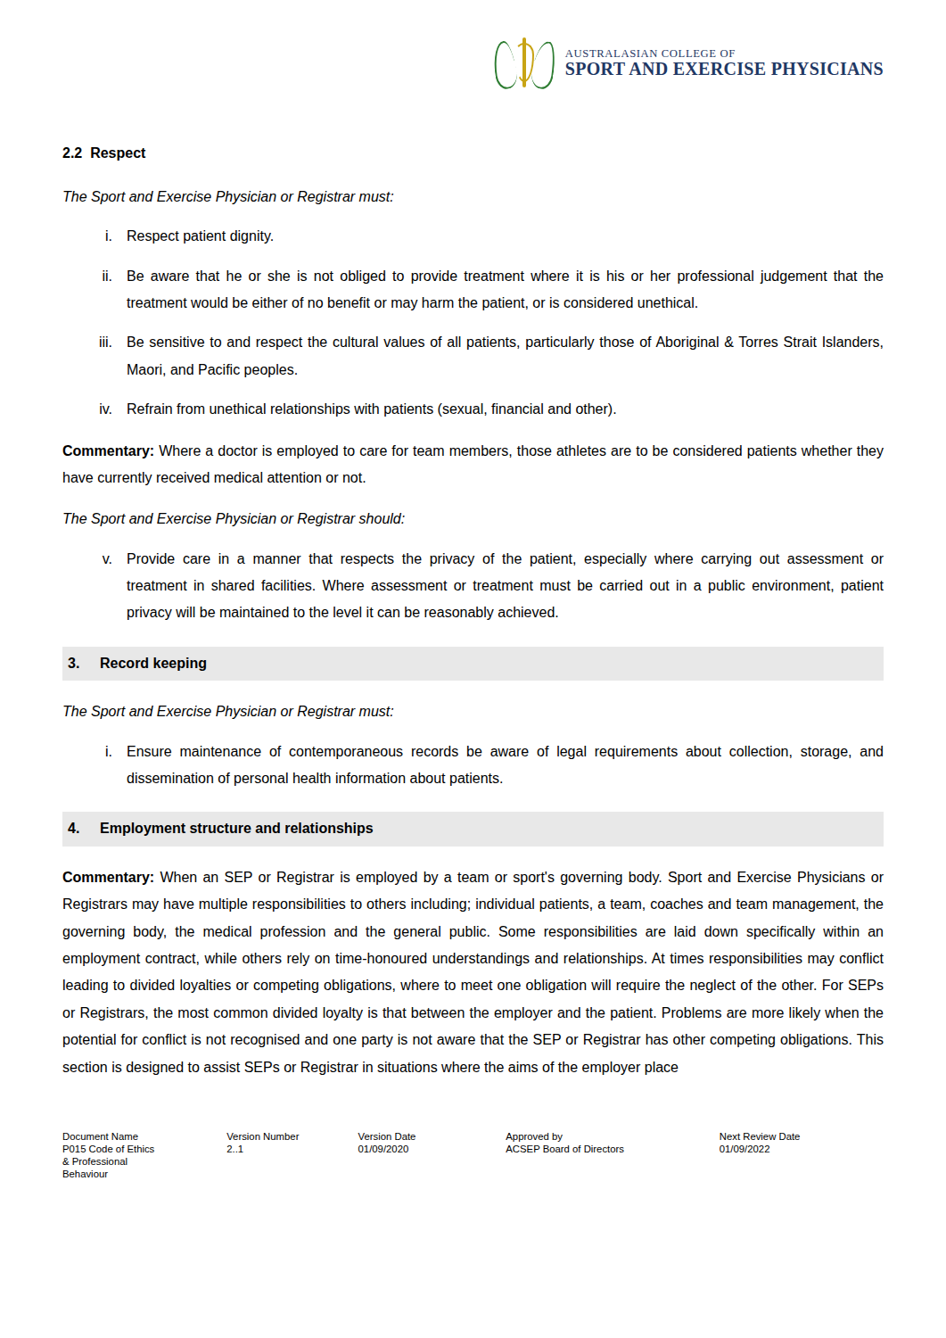AUSTRALASIAN COLLEGE OF
SPORT AND EXERCISE PHYSICIANS
2.2 Respect
The Sport and Exercise Physician or Registrar must:
Respect patient dignity.
Be aware that he or she is not obliged to provide treatment where it is his or her professional judgement that the treatment would be either of no benefit or may harm the patient, or is considered unethical.
Be sensitive to and respect the cultural values of all patients, particularly those of Aboriginal & Torres Strait Islanders, Maori, and Pacific peoples.
Refrain from unethical relationships with patients (sexual, financial and other).
Commentary: Where a doctor is employed to care for team members, those athletes are to be considered patients whether they have currently received medical attention or not.
The Sport and Exercise Physician or Registrar should:
Provide care in a manner that respects the privacy of the patient, especially where carrying out assessment or treatment in shared facilities. Where assessment or treatment must be carried out in a public environment, patient privacy will be maintained to the level it can be reasonably achieved.
3. Record keeping
The Sport and Exercise Physician or Registrar must:
Ensure maintenance of contemporaneous records be aware of legal requirements about collection, storage, and dissemination of personal health information about patients.
4. Employment structure and relationships
Commentary: When an SEP or Registrar is employed by a team or sport's governing body. Sport and Exercise Physicians or Registrars may have multiple responsibilities to others including; individual patients, a team, coaches and team management, the governing body, the medical profession and the general public. Some responsibilities are laid down specifically within an employment contract, while others rely on time-honoured understandings and relationships. At times responsibilities may conflict leading to divided loyalties or competing obligations, where to meet one obligation will require the neglect of the other. For SEPs or Registrars, the most common divided loyalty is that between the employer and the patient. Problems are more likely when the potential for conflict is not recognised and one party is not aware that the SEP or Registrar has other competing obligations. This section is designed to assist SEPs or Registrar in situations where the aims of the employer place
| Document Name | Version Number | Version Date | Approved by | Next Review Date |
| P015 Code of Ethics & Professional Behaviour | 2..1 | 01/09/2020 | ACSEP Board of Directors | 01/09/2022 |